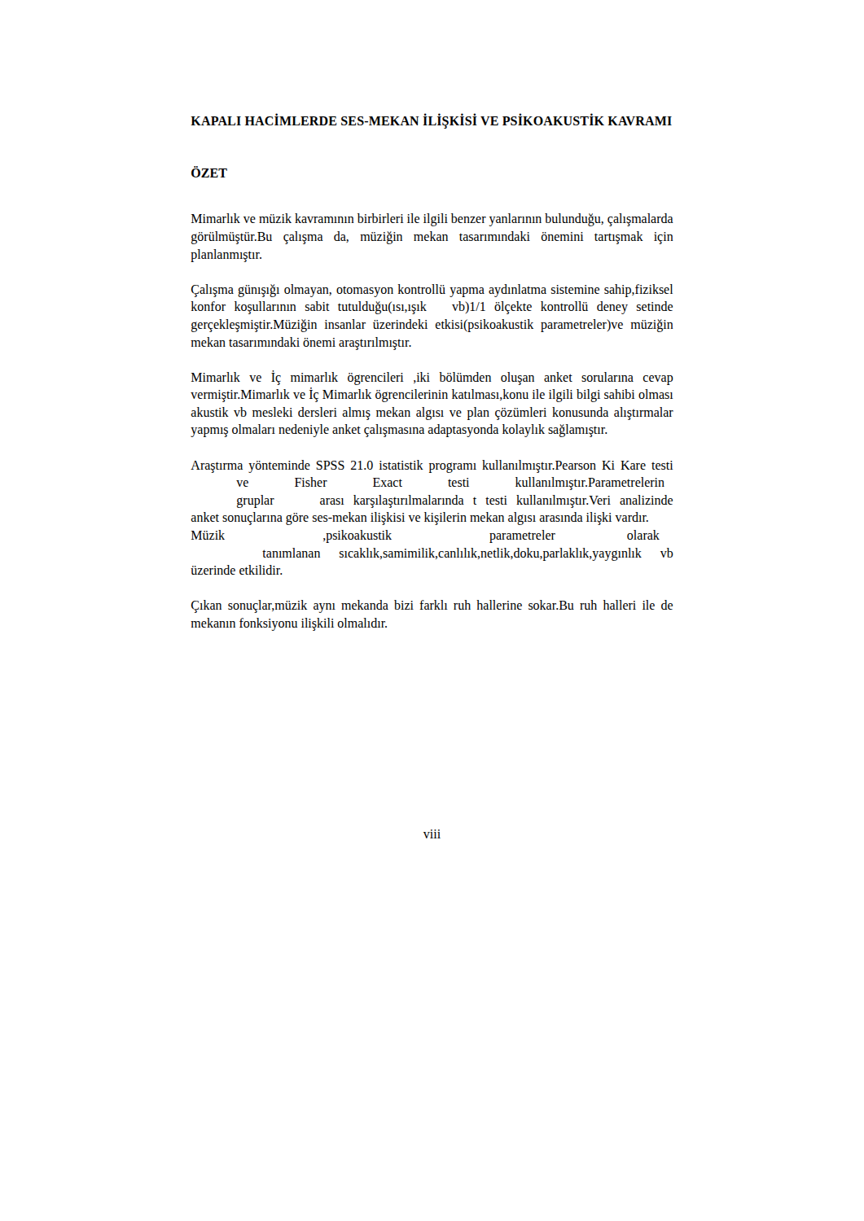KAPALI HACİMLERDE SES-MEKAN İLİŞKİSİ VE PSİKOAKUSTİK KAVRAMI
ÖZET
Mimarlık ve müzik kavramının birbirleri ile ilgili benzer yanlarının bulunduğu, çalışmalarda görülmüştür.Bu çalışma da, müziğin mekan tasarımındaki önemini tartışmak için planlanmıştır.
Çalışma günışığı olmayan, otomasyon kontrollü yapma aydınlatma sistemine sahip,fiziksel konfor koşullarının sabit tutulduğu(ısı,ışık vb)1/1 ölçekte kontrollü deney setinde gerçekleşmiştir.Müziğin insanlar üzerindeki etkisi(psikoakustik parametreler)ve müziğin mekan tasarımındaki önemi araştırılmıştır.
Mimarlık ve İç mimarlık ögrencileri ,iki bölümden oluşan anket sorularına cevap vermiştir.Mimarlık ve İç Mimarlık ögrencilerinin katılması,konu ile ilgili bilgi sahibi olması akustik vb mesleki dersleri almış mekan algısı ve plan çözümleri konusunda alıştırmalar yapmış olmaları nedeniyle anket çalışmasına adaptasyonda kolaylık sağlamıştır.
Araştırma yönteminde SPSS 21.0 istatistik programı kullanılmıştır.Pearson Ki Kare testi ve Fisher Exact testi kullanılmıştır.Parametrelerin gruplar arası karşılaştırılmalarında t testi kullanılmıştır.Veri analizinde anket sonuçlarına göre ses-mekan ilişkisi ve kişilerin mekan algısı arasında ilişki vardır.
Müzik ,psikoakustik parametreler olarak tanımlanan sıcaklık,samimilik,canlılık,netlik,doku,parlaklık,yaygınlık vb üzerinde etkilidir.
Çıkan sonuçlar,müzik aynı mekanda bizi farklı ruh hallerine sokar.Bu ruh halleri ile de mekanın fonksiyonu ilişkili olmalıdır.
viii